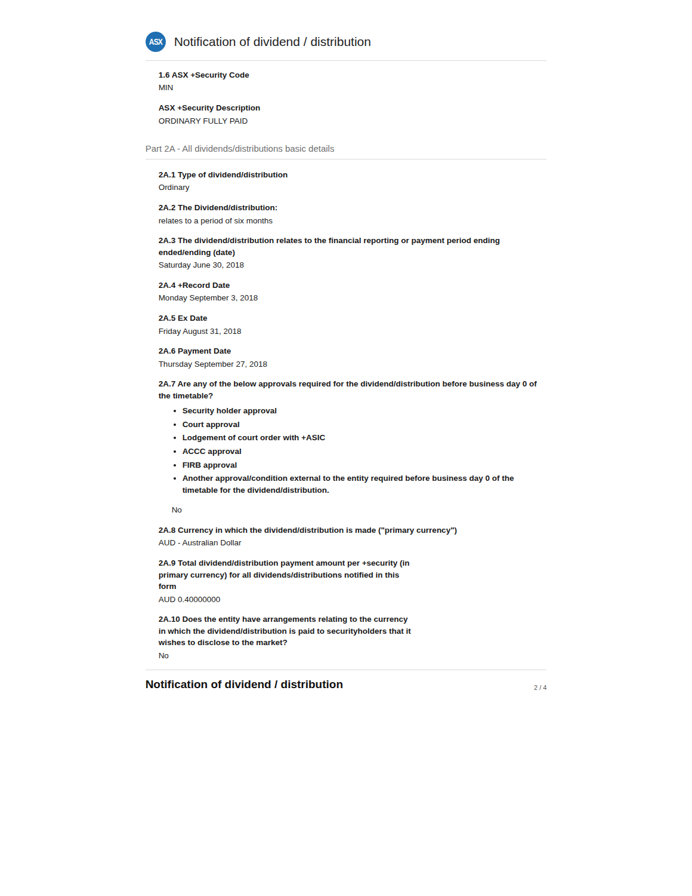ASX
Notification of dividend / distribution
1.6 ASX +Security Code
MIN
ASX +Security Description
ORDINARY FULLY PAID
Part 2A - All dividends/distributions basic details
2A.1 Type of dividend/distribution
Ordinary
2A.2 The Dividend/distribution:
relates to a period of six months
2A.3 The dividend/distribution relates to the financial reporting or payment period ending ended/ending (date)
Saturday June 30, 2018
2A.4 +Record Date
Monday September 3, 2018
2A.5 Ex Date
Friday August 31, 2018
2A.6 Payment Date
Thursday September 27, 2018
2A.7 Are any of the below approvals required for the dividend/distribution before business day 0 of the timetable?
Security holder approval
Court approval
Lodgement of court order with +ASIC
ACCC approval
FIRB approval
Another approval/condition external to the entity required before business day 0 of the timetable for the dividend/distribution.
No
2A.8 Currency in which the dividend/distribution is made ("primary currency")
AUD - Australian Dollar
2A.9 Total dividend/distribution payment amount per +security (in primary currency) for all dividends/distributions notified in this form
AUD 0.40000000
2A.10 Does the entity have arrangements relating to the currency in which the dividend/distribution is paid to securityholders that it wishes to disclose to the market?
No
Notification of dividend / distribution
2 / 4